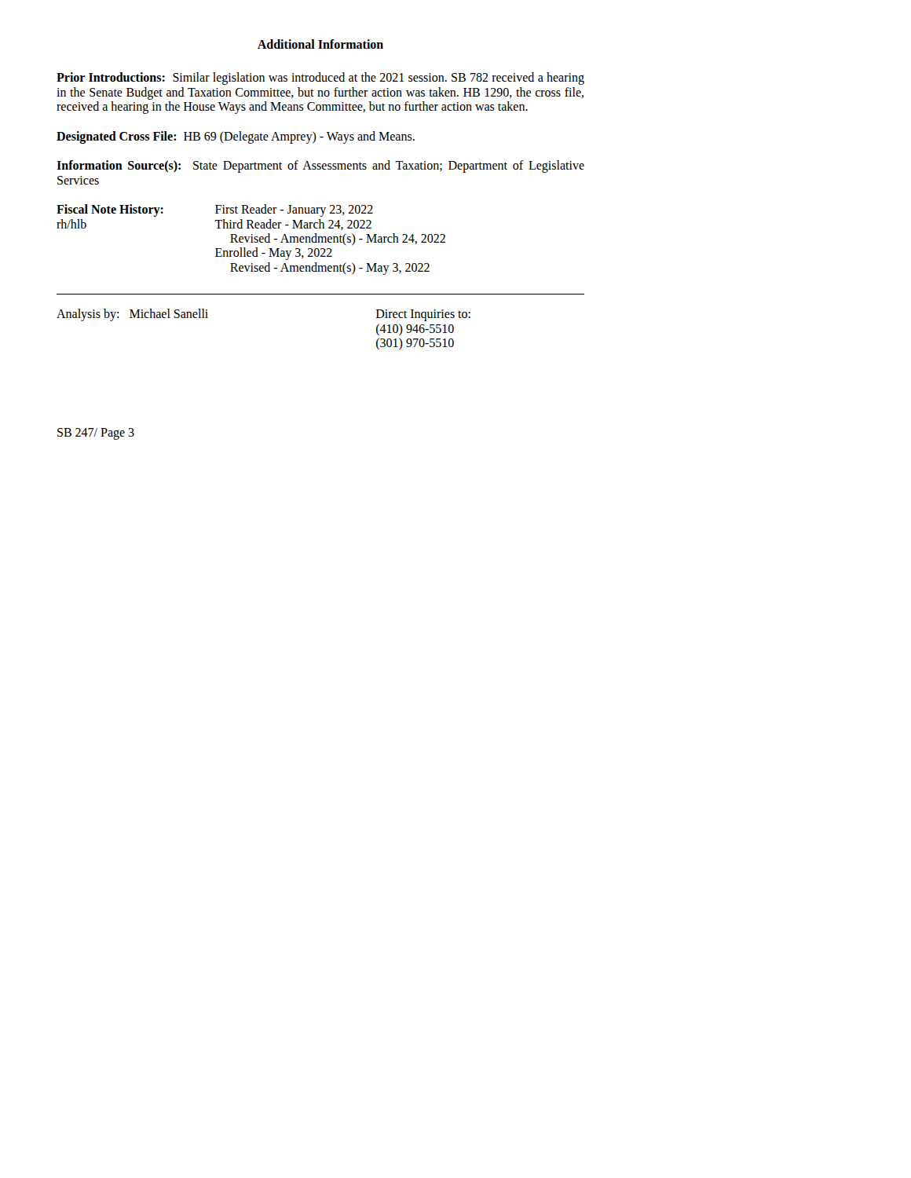Additional Information
Prior Introductions: Similar legislation was introduced at the 2021 session. SB 782 received a hearing in the Senate Budget and Taxation Committee, but no further action was taken. HB 1290, the cross file, received a hearing in the House Ways and Means Committee, but no further action was taken.
Designated Cross File: HB 69 (Delegate Amprey) - Ways and Means.
Information Source(s): State Department of Assessments and Taxation; Department of Legislative Services
Fiscal Note History:
rh/hlb
First Reader - January 23, 2022
Third Reader - March 24, 2022
Revised - Amendment(s) - March 24, 2022
Enrolled - May 3, 2022
Revised - Amendment(s) - May 3, 2022
Analysis by: Michael Sanelli
Direct Inquiries to:
(410) 946-5510
(301) 970-5510
SB 247/ Page 3